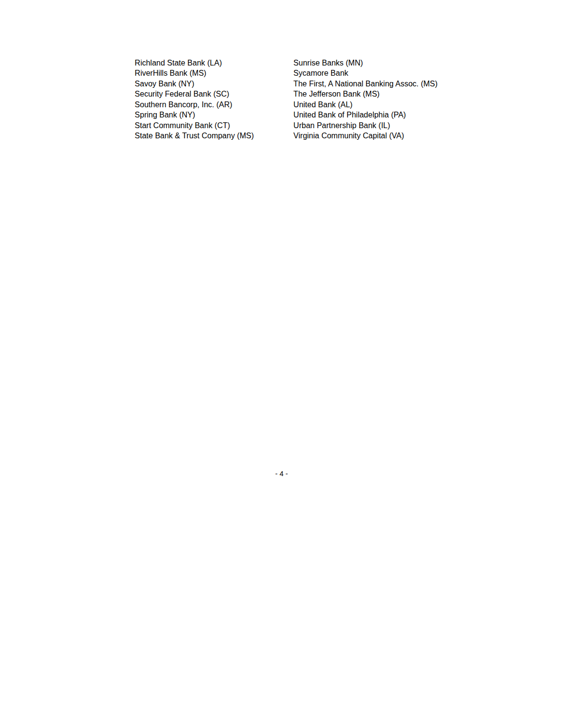| Richland State Bank (LA) | Sunrise Banks (MN) |
| RiverHills Bank (MS) | Sycamore Bank |
| Savoy Bank (NY) | The First, A National Banking Assoc. (MS) |
| Security Federal Bank (SC) | The Jefferson Bank (MS) |
| Southern Bancorp, Inc. (AR) | United Bank (AL) |
| Spring Bank (NY) | United Bank of Philadelphia (PA) |
| Start Community Bank (CT) | Urban Partnership Bank (IL) |
| State Bank & Trust Company (MS) | Virginia Community Capital (VA) |
- 4 -